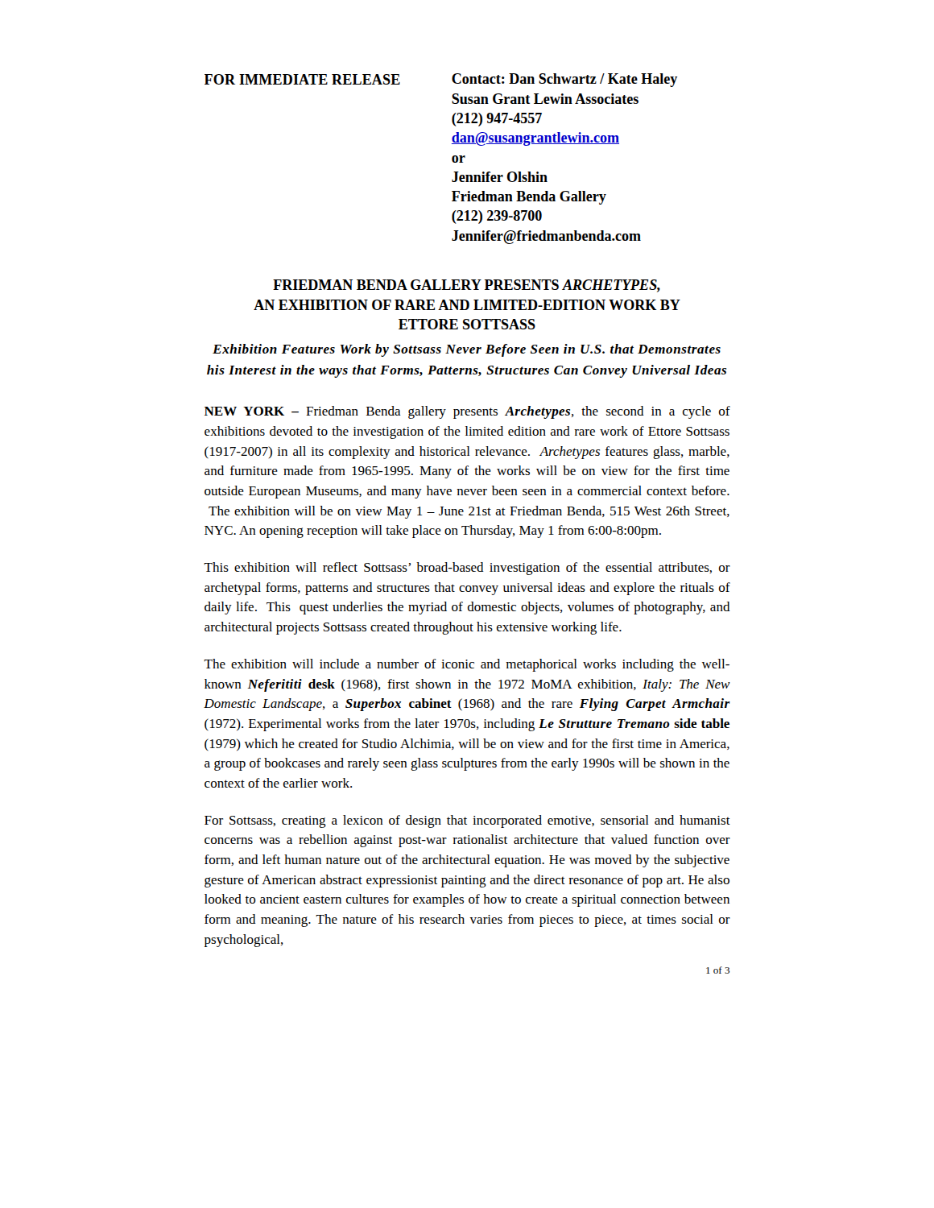FOR IMMEDIATE RELEASE
Contact: Dan Schwartz / Kate Haley
Susan Grant Lewin Associates
(212) 947-4557
dan@susangrantlewin.com
or
Jennifer Olshin
Friedman Benda Gallery
(212) 239-8700
Jennifer@friedmanbenda.com
FRIEDMAN BENDA GALLERY PRESENTS ARCHETYPES,
AN EXHIBITION OF RARE AND LIMITED-EDITION WORK BY
ETTORE SOTTSASS
Exhibition Features Work by Sottsass Never Before Seen in U.S. that Demonstrates his Interest in the ways that Forms, Patterns, Structures Can Convey Universal Ideas
NEW YORK – Friedman Benda gallery presents Archetypes, the second in a cycle of exhibitions devoted to the investigation of the limited edition and rare work of Ettore Sottsass (1917-2007) in all its complexity and historical relevance. Archetypes features glass, marble, and furniture made from 1965-1995. Many of the works will be on view for the first time outside European Museums, and many have never been seen in a commercial context before. The exhibition will be on view May 1 – June 21st at Friedman Benda, 515 West 26th Street, NYC. An opening reception will take place on Thursday, May 1 from 6:00-8:00pm.
This exhibition will reflect Sottsass’ broad-based investigation of the essential attributes, or archetypal forms, patterns and structures that convey universal ideas and explore the rituals of daily life. This quest underlies the myriad of domestic objects, volumes of photography, and architectural projects Sottsass created throughout his extensive working life.
The exhibition will include a number of iconic and metaphorical works including the well-known Neferititi desk (1968), first shown in the 1972 MoMA exhibition, Italy: The New Domestic Landscape, a Superbox cabinet (1968) and the rare Flying Carpet Armchair (1972). Experimental works from the later 1970s, including Le Strutture Tremano side table (1979) which he created for Studio Alchimia, will be on view and for the first time in America, a group of bookcases and rarely seen glass sculptures from the early 1990s will be shown in the context of the earlier work.
For Sottsass, creating a lexicon of design that incorporated emotive, sensorial and humanist concerns was a rebellion against post-war rationalist architecture that valued function over form, and left human nature out of the architectural equation. He was moved by the subjective gesture of American abstract expressionist painting and the direct resonance of pop art. He also looked to ancient eastern cultures for examples of how to create a spiritual connection between form and meaning. The nature of his research varies from pieces to piece, at times social or psychological,
1 of 3